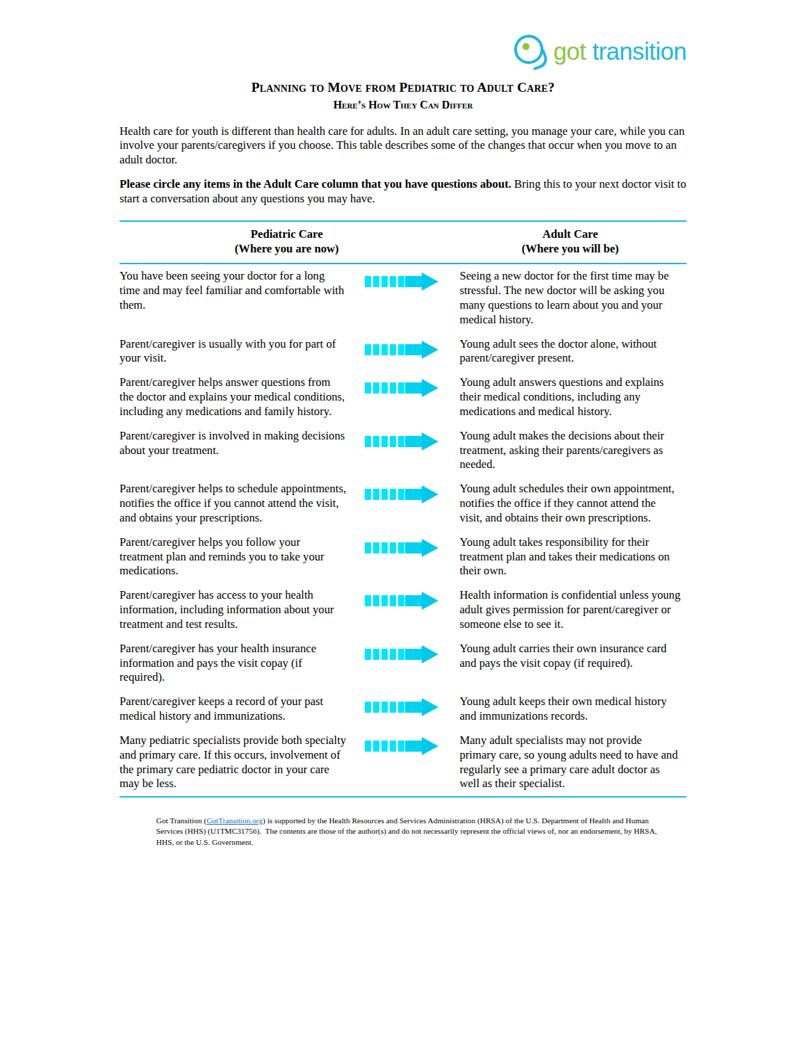got transition
Planning to Move from Pediatric to Adult Care?
Here’s How They Can Differ
Health care for youth is different than health care for adults. In an adult care setting, you manage your care, while you can involve your parents/caregivers if you choose. This table describes some of the changes that occur when you move to an adult doctor.
Please circle any items in the Adult Care column that you have questions about. Bring this to your next doctor visit to start a conversation about any questions you may have.
| Pediatric Care (Where you are now) | Adult Care (Where you will be) |
| --- | --- |
| You have been seeing your doctor for a long time and may feel familiar and comfortable with them. | | Seeing a new doctor for the first time may be stressful. The new doctor will be asking you many questions to learn about you and your medical history. |
| Parent/caregiver is usually with you for part of your visit. | | Young adult sees the doctor alone, without parent/caregiver present. |
| Parent/caregiver helps answer questions from the doctor and explains your medical conditions, including any medications and family history. | | Young adult answers questions and explains their medical conditions, including any medications and medical history. |
| Parent/caregiver is involved in making decisions about your treatment. | | Young adult makes the decisions about their treatment, asking their parents/caregivers as needed. |
| Parent/caregiver helps to schedule appointments, notifies the office if you cannot attend the visit, and obtains your prescriptions. | | Young adult schedules their own appointment, notifies the office if they cannot attend the visit, and obtains their own prescriptions. |
| Parent/caregiver helps you follow your treatment plan and reminds you to take your medications. | | Young adult takes responsibility for their treatment plan and takes their medications on their own. |
| Parent/caregiver has access to your health information, including information about your treatment and test results. | | Health information is confidential unless young adult gives permission for parent/caregiver or someone else to see it. |
| Parent/caregiver has your health insurance information and pays the visit copay (if required). | | Young adult carries their own insurance card and pays the visit copay (if required). |
| Parent/caregiver keeps a record of your past medical history and immunizations. | | Young adult keeps their own medical history and immunizations records. |
| Many pediatric specialists provide both specialty and primary care. If this occurs, involvement of the primary care pediatric doctor in your care may be less. | | Many adult specialists may not provide primary care, so young adults need to have and regularly see a primary care adult doctor as well as their specialist. |
Got Transition (GotTransition.org) is supported by the Health Resources and Services Administration (HRSA) of the U.S. Department of Health and Human Services (HHS) (U1TMC31756). The contents are those of the author(s) and do not necessarily represent the official views of, nor an endorsement, by HRSA, HHS, or the U.S. Government.